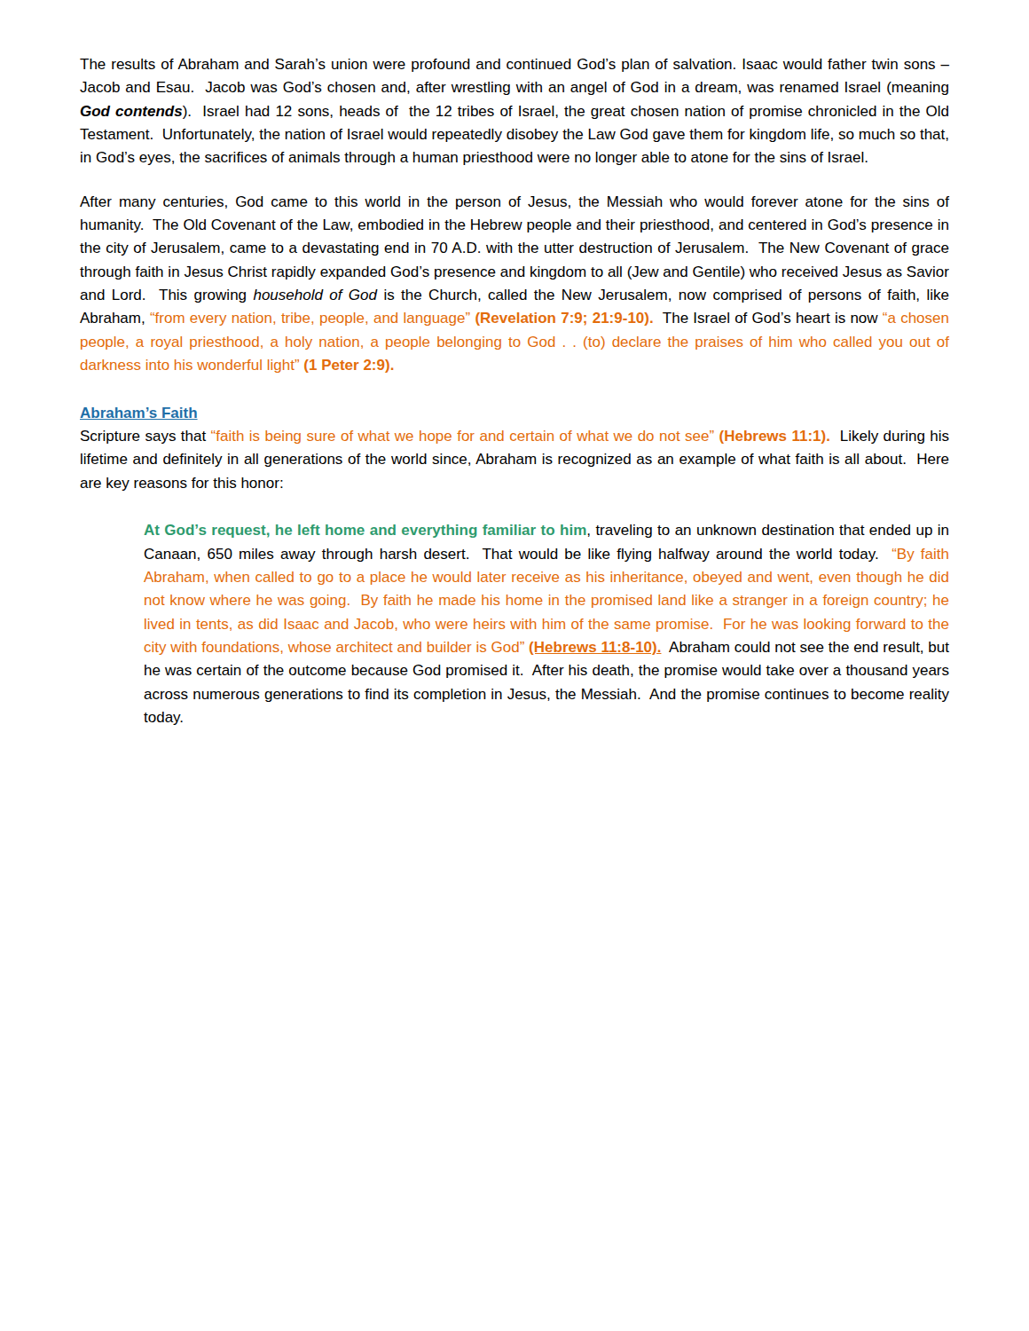The results of Abraham and Sarah’s union were profound and continued God’s plan of salvation. Isaac would father twin sons – Jacob and Esau. Jacob was God’s chosen and, after wrestling with an angel of God in a dream, was renamed Israel (meaning God contends). Israel had 12 sons, heads of the 12 tribes of Israel, the great chosen nation of promise chronicled in the Old Testament. Unfortunately, the nation of Israel would repeatedly disobey the Law God gave them for kingdom life, so much so that, in God’s eyes, the sacrifices of animals through a human priesthood were no longer able to atone for the sins of Israel.
After many centuries, God came to this world in the person of Jesus, the Messiah who would forever atone for the sins of humanity. The Old Covenant of the Law, embodied in the Hebrew people and their priesthood, and centered in God’s presence in the city of Jerusalem, came to a devastating end in 70 A.D. with the utter destruction of Jerusalem. The New Covenant of grace through faith in Jesus Christ rapidly expanded God’s presence and kingdom to all (Jew and Gentile) who received Jesus as Savior and Lord. This growing household of God is the Church, called the New Jerusalem, now comprised of persons of faith, like Abraham, “from every nation, tribe, people, and language” (Revelation 7:9; 21:9-10). The Israel of God’s heart is now “a chosen people, a royal priesthood, a holy nation, a people belonging to God . . (to) declare the praises of him who called you out of darkness into his wonderful light” (1 Peter 2:9).
Abraham’s Faith
Scripture says that “faith is being sure of what we hope for and certain of what we do not see” (Hebrews 11:1). Likely during his lifetime and definitely in all generations of the world since, Abraham is recognized as an example of what faith is all about. Here are key reasons for this honor:
At God’s request, he left home and everything familiar to him, traveling to an unknown destination that ended up in Canaan, 650 miles away through harsh desert. That would be like flying halfway around the world today. “By faith Abraham, when called to go to a place he would later receive as his inheritance, obeyed and went, even though he did not know where he was going. By faith he made his home in the promised land like a stranger in a foreign country; he lived in tents, as did Isaac and Jacob, who were heirs with him of the same promise. For he was looking forward to the city with foundations, whose architect and builder is God” (Hebrews 11:8-10). Abraham could not see the end result, but he was certain of the outcome because God promised it. After his death, the promise would take over a thousand years across numerous generations to find its completion in Jesus, the Messiah. And the promise continues to become reality today.